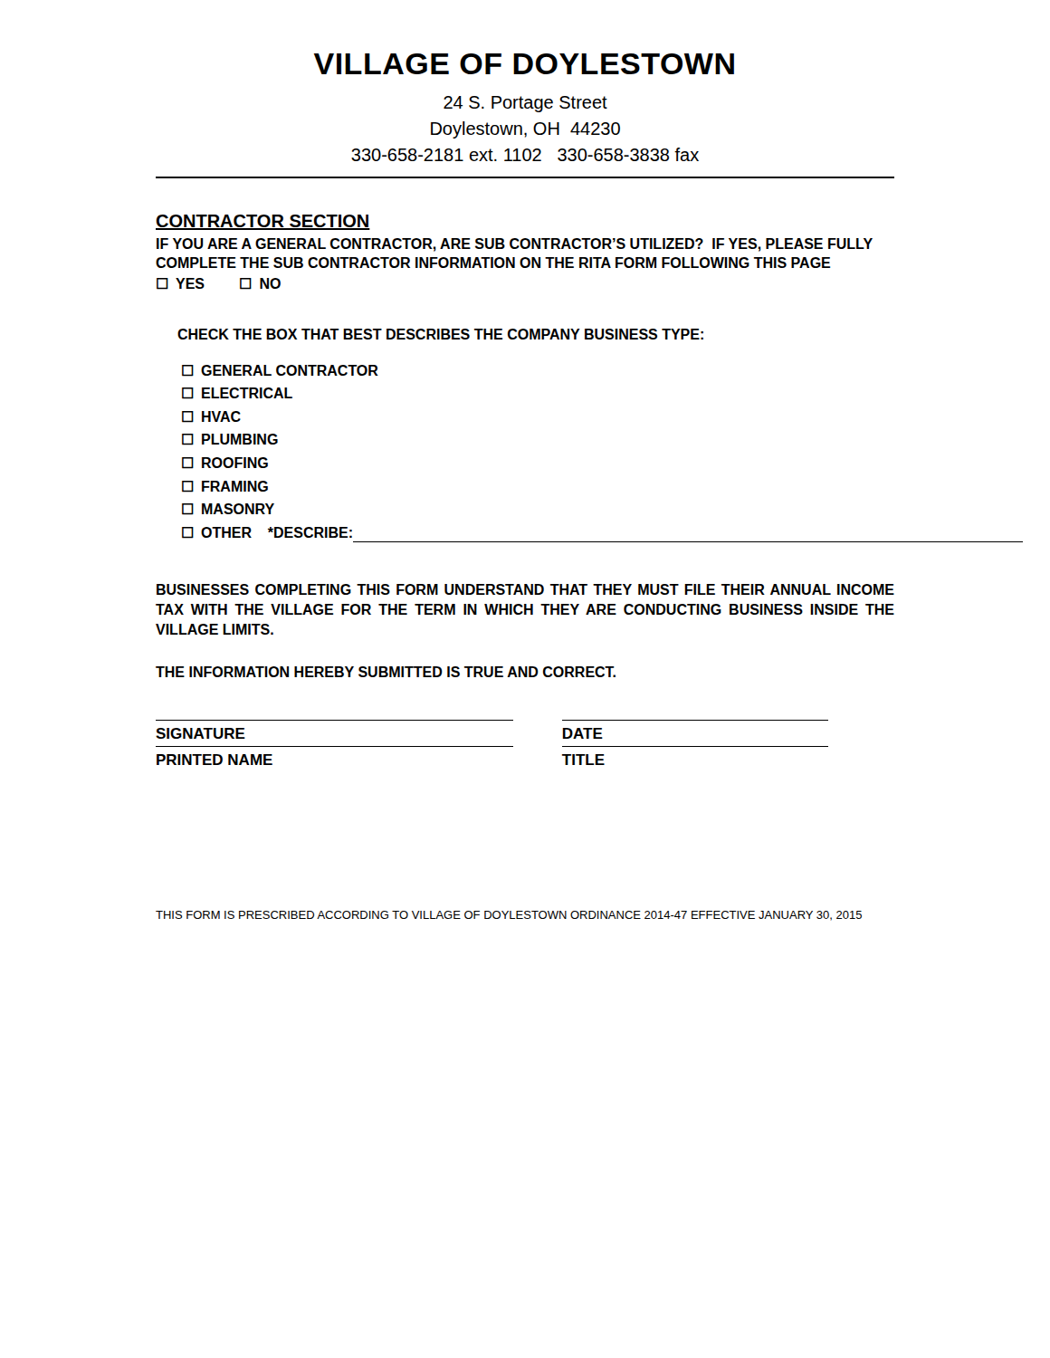VILLAGE OF DOYLESTOWN
24 S. Portage Street
Doylestown, OH 44230
330-658-2181 ext. 1102 330-658-3838 fax
CONTRACTOR SECTION
IF YOU ARE A GENERAL CONTRACTOR, ARE SUB CONTRACTOR’S UTILIZED? IF YES, PLEASE FULLY COMPLETE THE SUB CONTRACTOR INFORMATION ON THE RITA FORM FOLLOWING THIS PAGE
☐YES ☐NO
CHECK THE BOX THAT BEST DESCRIBES THE COMPANY BUSINESS TYPE:
☐GENERAL CONTRACTOR
☐ELECTRICAL
☐HVAC
☐PLUMBING
☐ROOFING
☐FRAMING
☐MASONRY
☐OTHER *DESCRIBE:
BUSINESSES COMPLETING THIS FORM UNDERSTAND THAT THEY MUST FILE THEIR ANNUAL INCOME TAX WITH THE VILLAGE FOR THE TERM IN WHICH THEY ARE CONDUCTING BUSINESS INSIDE THE VILLAGE LIMITS.
THE INFORMATION HEREBY SUBMITTED IS TRUE AND CORRECT.
| SIGNATURE | DATE |
| PRINTED NAME | TITLE |
THIS FORM IS PRESCRIBED ACCORDING TO VILLAGE OF DOYLESTOWN ORDINANCE 2014-47 EFFECTIVE JANUARY 30, 2015